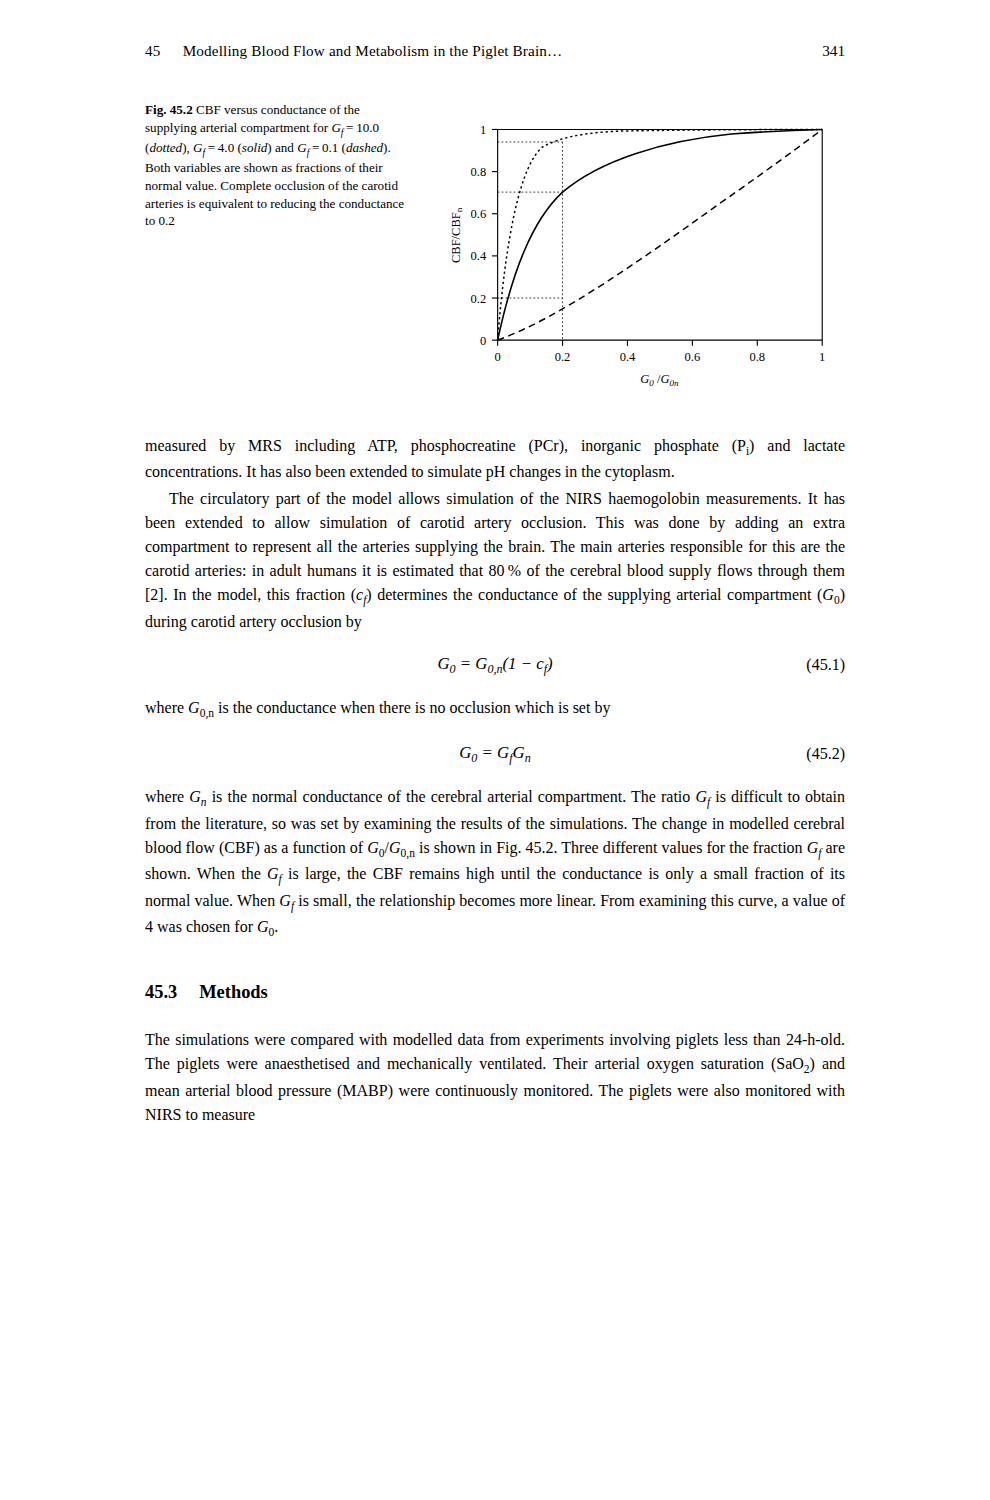45 Modelling Blood Flow and Metabolism in the Piglet Brain…
341
Fig. 45.2 CBF versus conductance of the supplying arterial compartment for Gf = 10.0 (dotted), Gf = 4.0 (solid) and Gf = 0.1 (dashed). Both variables are shown as fractions of their normal value. Complete occlusion of the carotid arteries is equivalent to reducing the conductance to 0.2
0 0.2 0.4 0.6 0.8 1 0 0.2 0.4 0.6 0.8 1 CBF/CBFn G0 /G0n
measured by MRS including ATP, phosphocreatine (PCr), inorganic phosphate (Pi) and lactate concentrations. It has also been extended to simulate pH changes in the cytoplasm.
The circulatory part of the model allows simulation of the NIRS haemogolobin measurements. It has been extended to allow simulation of carotid artery occlusion. This was done by adding an extra compartment to represent all the arteries supplying the brain. The main arteries responsible for this are the carotid arteries: in adult humans it is estimated that 80 % of the cerebral blood supply flows through them [2]. In the model, this fraction (cf) determines the conductance of the supplying arterial compartment (G0) during carotid artery occlusion by
G0 = G0,n(1 − cf) (45.1)
where G0,n is the conductance when there is no occlusion which is set by
G0 = GfGn (45.2)
where Gn is the normal conductance of the cerebral arterial compartment. The ratio Gf is difficult to obtain from the literature, so was set by examining the results of the simulations. The change in modelled cerebral blood flow (CBF) as a function of G0/G0,n is shown in Fig. 45.2. Three different values for the fraction Gf are shown. When the Gf is large, the CBF remains high until the conductance is only a small fraction of its normal value. When Gf is small, the relationship becomes more linear. From examining this curve, a value of 4 was chosen for G0.
45.3 Methods
The simulations were compared with modelled data from experiments involving piglets less than 24-h-old. The piglets were anaesthetised and mechanically ventilated. Their arterial oxygen saturation (SaO2) and mean arterial blood pressure (MABP) were continuously monitored. The piglets were also monitored with NIRS to measure